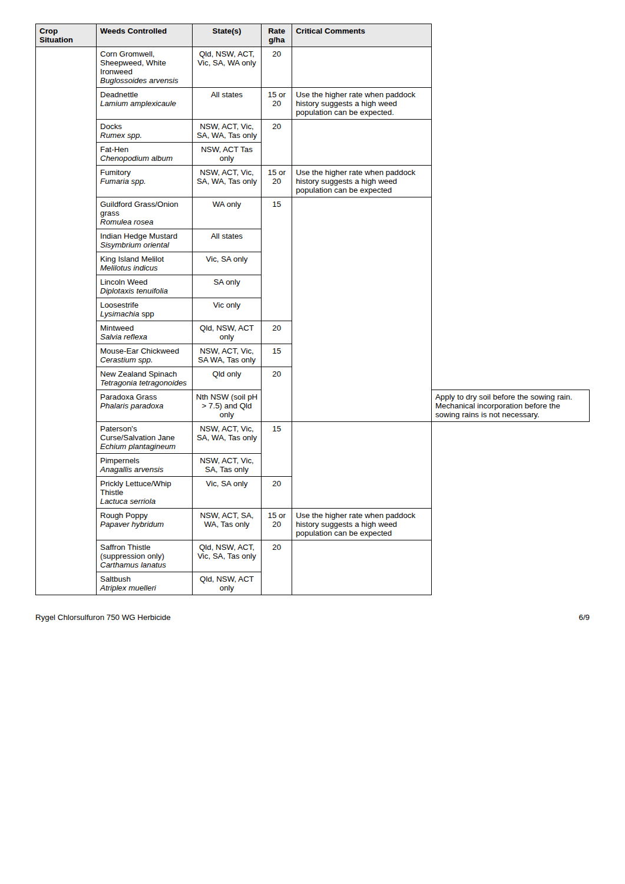| Crop Situation | Weeds Controlled | State(s) | Rate g/ha | Critical Comments |
| --- | --- | --- | --- | --- |
| | Corn Gromwell, Sheepweed, White Ironweed Buglossoides arvensis | Qld, NSW, ACT, Vic, SA, WA only | 20 | |
| Deadnettle Lamium amplexicaule | All states | 15 or 20 | Use the higher rate when paddock history suggests a high weed population can be expected. |
| Docks Rumex spp. | NSW, ACT, Vic, SA, WA, Tas only | 20 | |
| Fat-Hen Chenopodium album | NSW, ACT Tas only |
| Fumitory Fumaria spp. | NSW, ACT, Vic, SA, WA, Tas only | 15 or 20 | Use the higher rate when paddock history suggests a high weed population can be expected |
| Guildford Grass/Onion grass Romulea rosea | WA only | 15 | |
| Indian Hedge Mustard Sisymbrium oriental | All states |
| King Island Melilot Melilotus indicus | Vic, SA only |
| Lincoln Weed Diplotaxis tenuifolia | SA only |
| Loosestrife Lysimachia spp | Vic only |
| Mintweed Salvia reflexa | Qld, NSW, ACT only | 20 |
| Mouse-Ear Chickweed Cerastium spp. | NSW, ACT, Vic, SA WA, Tas only | 15 |
| New Zealand Spinach Tetragonia tetragonoides | Qld only | 20 |
| Paradoxa Grass Phalaris paradoxa | Nth NSW (soil pH > 7.5) and Qld only | Apply to dry soil before the sowing rain. Mechanical incorporation before the sowing rains is not necessary. |
| Paterson's Curse/Salvation Jane Echium plantagineum | NSW, ACT, Vic, SA, WA, Tas only | 15 | |
| Pimpernels Anagallis arvensis | NSW, ACT, Vic, SA, Tas only |
| Prickly Lettuce/Whip Thistle Lactuca serriola | Vic, SA only | 20 |
| Rough Poppy Papaver hybridum | NSW, ACT, SA, WA, Tas only | 15 or 20 | Use the higher rate when paddock history suggests a high weed population can be expected |
| Saffron Thistle (suppression only) Carthamus lanatus | Qld, NSW, ACT, Vic, SA, Tas only | 20 | |
| Saltbush Atriplex muelleri | Qld, NSW, ACT only |
Rygel Chlorsulfuron 750 WG Herbicide 6/9